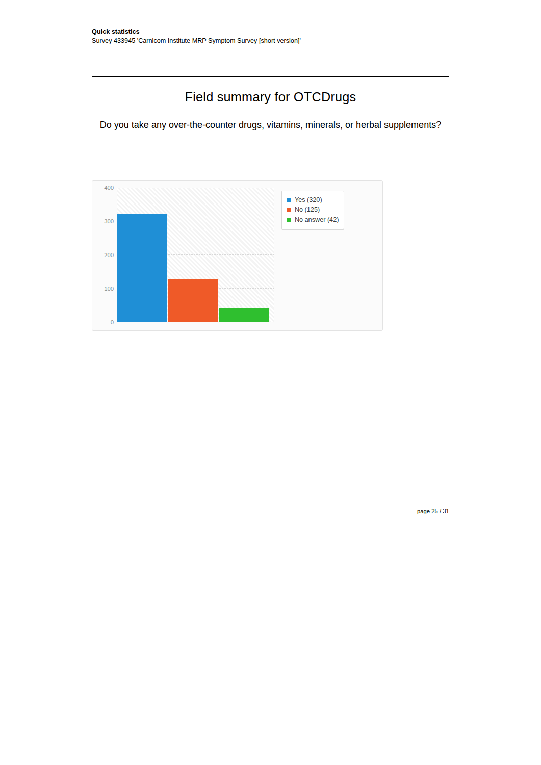Quick statistics
Survey 433945 'Carnicom Institute MRP Symptom Survey [short version]'
Field summary for OTCDrugs
Do you take any over-the-counter drugs, vitamins, minerals, or herbal supplements?
400 300 200 100 0
Yes (320)
No (125)
No answer (42)
page 25 / 31